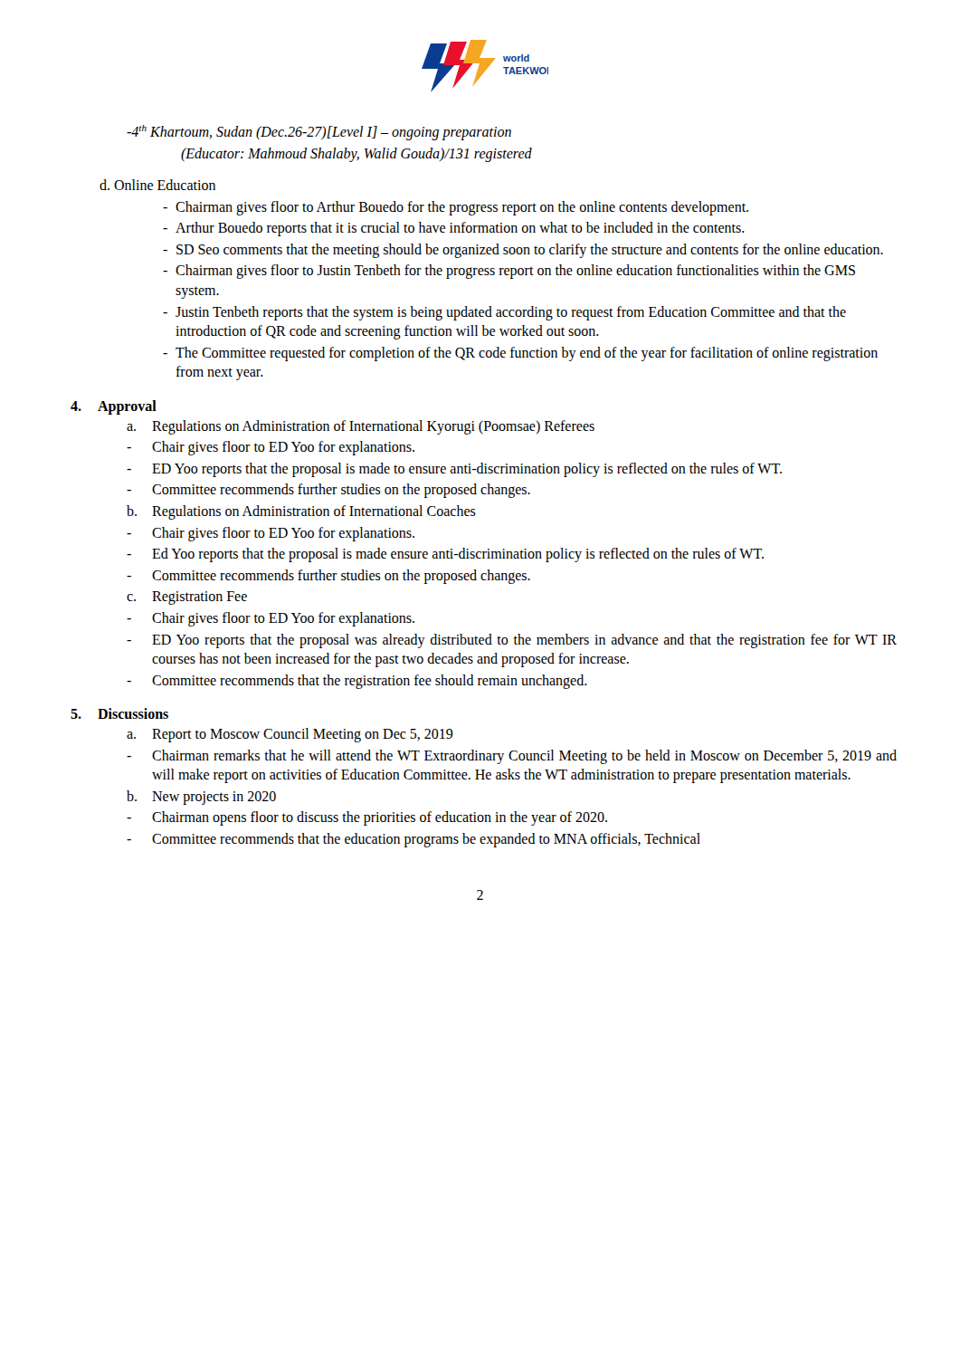world TAEKWONDO
-4th Khartoum, Sudan (Dec.26-27)[Level I] – ongoing preparation
(Educator: Mahmoud Shalaby, Walid Gouda)/131 registered
d. Online Education
- Chairman gives floor to Arthur Bouedo for the progress report on the online contents development.
- Arthur Bouedo reports that it is crucial to have information on what to be included in the contents.
- SD Seo comments that the meeting should be organized soon to clarify the structure and contents for the online education.
- Chairman gives floor to Justin Tenbeth for the progress report on the online education functionalities within the GMS system.
- Justin Tenbeth reports that the system is being updated according to request from Education Committee and that the introduction of QR code and screening function will be worked out soon.
- The Committee requested for completion of the QR code function by end of the year for facilitation of online registration from next year.
4. Approval
a. Regulations on Administration of International Kyorugi (Poomsae) Referees
- Chair gives floor to ED Yoo for explanations.
- ED Yoo reports that the proposal is made to ensure anti-discrimination policy is reflected on the rules of WT.
- Committee recommends further studies on the proposed changes.
b. Regulations on Administration of International Coaches
- Chair gives floor to ED Yoo for explanations.
- Ed Yoo reports that the proposal is made ensure anti-discrimination policy is reflected on the rules of WT.
- Committee recommends further studies on the proposed changes.
c. Registration Fee
- Chair gives floor to ED Yoo for explanations.
- ED Yoo reports that the proposal was already distributed to the members in advance and that the registration fee for WT IR courses has not been increased for the past two decades and proposed for increase.
- Committee recommends that the registration fee should remain unchanged.
5. Discussions
a. Report to Moscow Council Meeting on Dec 5, 2019
- Chairman remarks that he will attend the WT Extraordinary Council Meeting to be held in Moscow on December 5, 2019 and will make report on activities of Education Committee. He asks the WT administration to prepare presentation materials.
b. New projects in 2020
- Chairman opens floor to discuss the priorities of education in the year of 2020.
- Committee recommends that the education programs be expanded to MNA officials, Technical
2